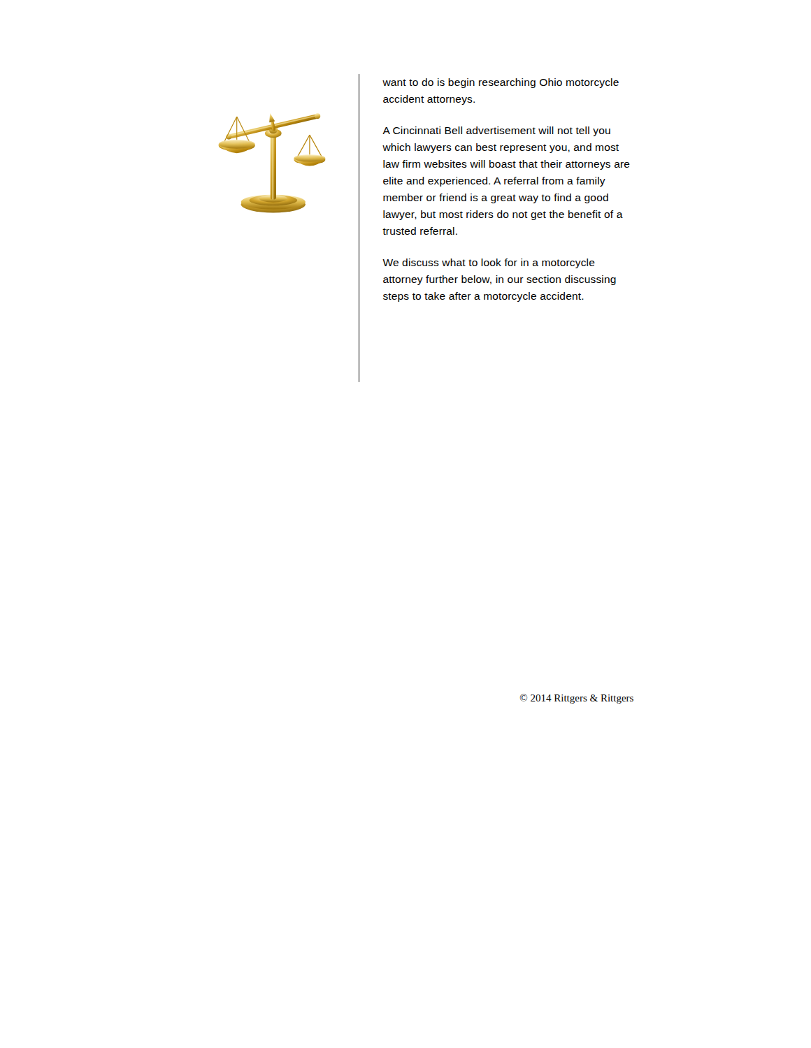want to do is begin researching Ohio motorcycle accident attorneys.
A Cincinnati Bell advertisement will not tell you which lawyers can best represent you, and most law firm websites will boast that their attorneys are elite and experienced. A referral from a family member or friend is a great way to find a good lawyer, but most riders do not get the benefit of a trusted referral.
We discuss what to look for in a motorcycle attorney further below, in our section discussing steps to take after a motorcycle accident.
© 2014 Rittgers & Rittgers